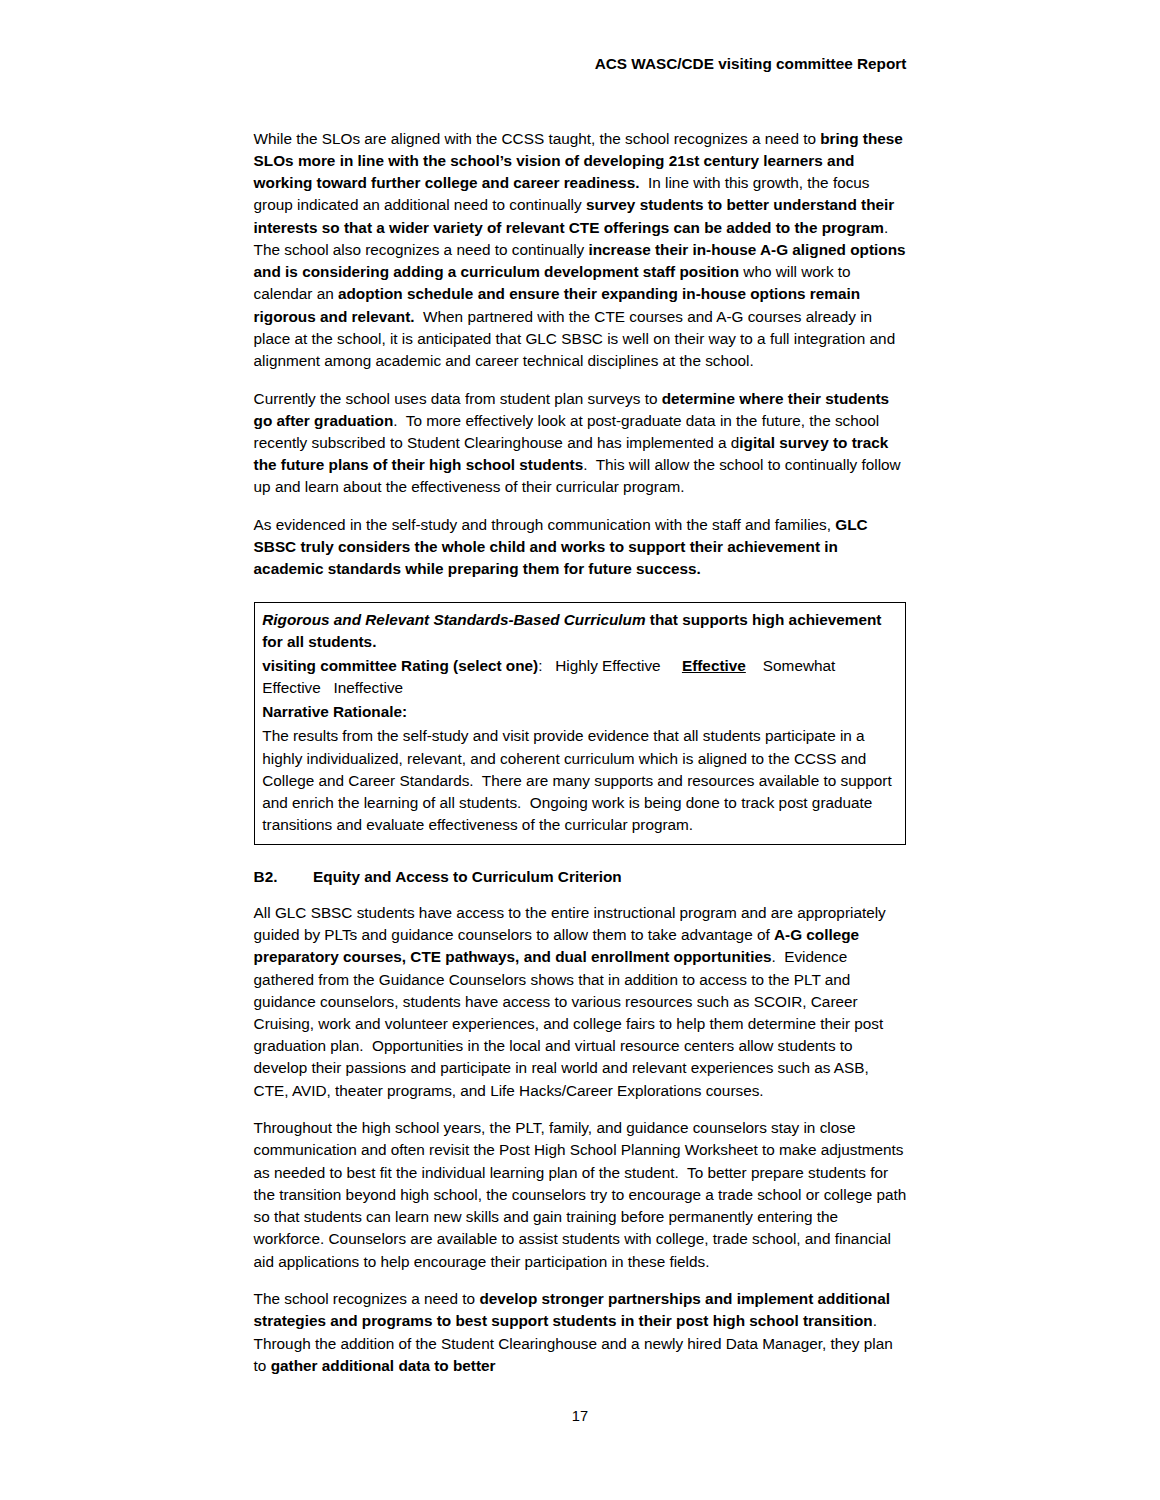ACS WASC/CDE visiting committee Report
While the SLOs are aligned with the CCSS taught, the school recognizes a need to bring these SLOs more in line with the school’s vision of developing 21st century learners and working toward further college and career readiness. In line with this growth, the focus group indicated an additional need to continually survey students to better understand their interests so that a wider variety of relevant CTE offerings can be added to the program. The school also recognizes a need to continually increase their in-house A-G aligned options and is considering adding a curriculum development staff position who will work to calendar an adoption schedule and ensure their expanding in-house options remain rigorous and relevant. When partnered with the CTE courses and A-G courses already in place at the school, it is anticipated that GLC SBSC is well on their way to a full integration and alignment among academic and career technical disciplines at the school.
Currently the school uses data from student plan surveys to determine where their students go after graduation. To more effectively look at post-graduate data in the future, the school recently subscribed to Student Clearinghouse and has implemented a digital survey to track the future plans of their high school students. This will allow the school to continually follow up and learn about the effectiveness of their curricular program.
As evidenced in the self-study and through communication with the staff and families, GLC SBSC truly considers the whole child and works to support their achievement in academic standards while preparing them for future success.
Rigorous and Relevant Standards-Based Curriculum that supports high achievement for all students.
visiting committee Rating (select one): Highly Effective Effective Somewhat Effective Ineffective
Narrative Rationale:
The results from the self-study and visit provide evidence that all students participate in a highly individualized, relevant, and coherent curriculum which is aligned to the CCSS and College and Career Standards. There are many supports and resources available to support and enrich the learning of all students. Ongoing work is being done to track post graduate transitions and evaluate effectiveness of the curricular program.
B2. Equity and Access to Curriculum Criterion
All GLC SBSC students have access to the entire instructional program and are appropriately guided by PLTs and guidance counselors to allow them to take advantage of A-G college preparatory courses, CTE pathways, and dual enrollment opportunities. Evidence gathered from the Guidance Counselors shows that in addition to access to the PLT and guidance counselors, students have access to various resources such as SCOIR, Career Cruising, work and volunteer experiences, and college fairs to help them determine their post graduation plan. Opportunities in the local and virtual resource centers allow students to develop their passions and participate in real world and relevant experiences such as ASB, CTE, AVID, theater programs, and Life Hacks/Career Explorations courses.
Throughout the high school years, the PLT, family, and guidance counselors stay in close communication and often revisit the Post High School Planning Worksheet to make adjustments as needed to best fit the individual learning plan of the student. To better prepare students for the transition beyond high school, the counselors try to encourage a trade school or college path so that students can learn new skills and gain training before permanently entering the workforce. Counselors are available to assist students with college, trade school, and financial aid applications to help encourage their participation in these fields.
The school recognizes a need to develop stronger partnerships and implement additional strategies and programs to best support students in their post high school transition. Through the addition of the Student Clearinghouse and a newly hired Data Manager, they plan to gather additional data to better
17